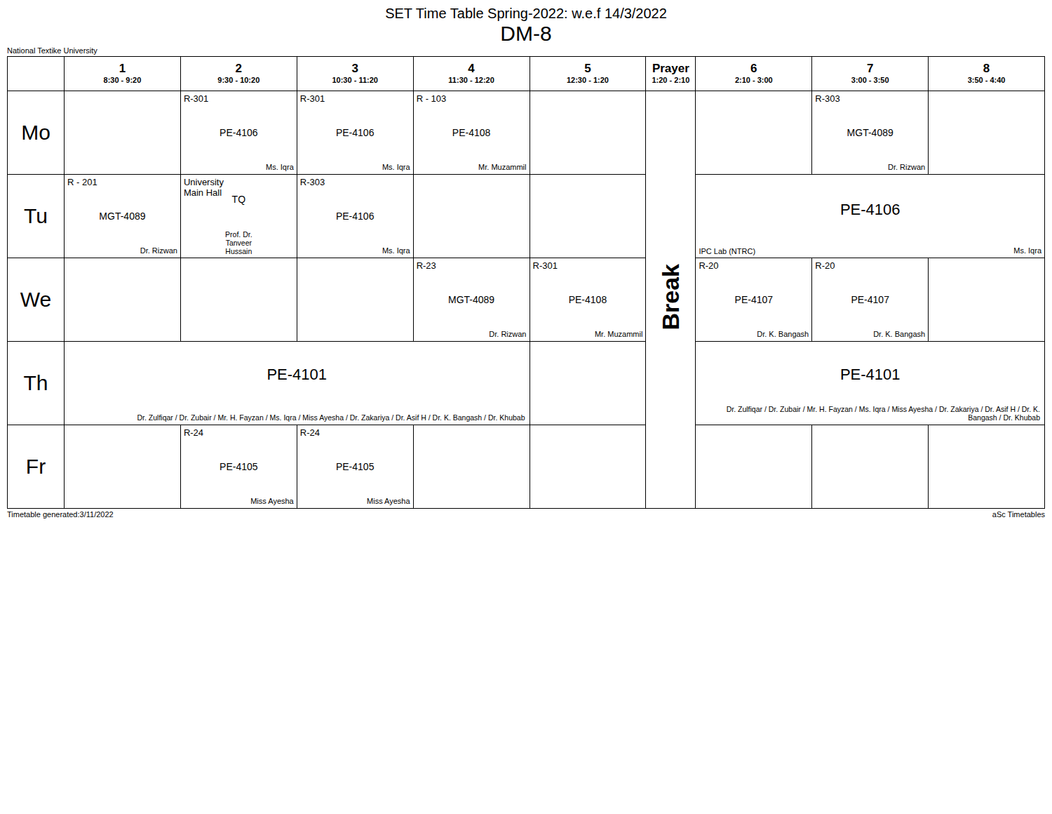SET Time Table Spring-2022: w.e.f 14/3/2022
DM-8
National Textike University
| | 1 8:30 - 9:20 | 2 9:30 - 10:20 | 3 10:30 - 11:20 | 4 11:30 - 12:20 | 5 12:30 - 1:20 | Prayer 1:20 - 2:10 | 6 2:10 - 3:00 | 7 3:00 - 3:50 | 8 3:50 - 4:40 |
| --- | --- | --- | --- | --- | --- | --- | --- | --- | --- |
| Mo | | R-301 PE-4106 Ms. Iqra | R-301 PE-4106 Ms. Iqra | R - 103 PE-4108 Mr. Muzammil | | Break | | R-303 MGT-4089 Dr. Rizwan | |
| Tu | R - 201 MGT-4089 Dr. Rizwan | University Main Hall TQ Prof. Dr. Tanveer Hussain | R-303 PE-4106 Ms. Iqra | | | PE-4106 IPC Lab (NTRC) Ms. Iqra |
| We | | | | R-23 MGT-4089 Dr. Rizwan | R-301 PE-4108 Mr. Muzammil | R-20 PE-4107 Dr. K. Bangash | R-20 PE-4107 Dr. K. Bangash | |
| Th | PE-4101 Dr. Zulfiqar / Dr. Zubair / Mr. H. Fayzan / Ms. Iqra / Miss Ayesha / Dr. Zakariya / Dr. Asif H / Dr. K. Bangash / Dr. Khubab | | PE-4101 Dr. Zulfiqar / Dr. Zubair / Mr. H. Fayzan / Ms. Iqra / Miss Ayesha / Dr. Zakariya / Dr. Asif H / Dr. K. Bangash / Dr. Khubab |
| Fr | | R-24 PE-4105 Miss Ayesha | R-24 PE-4105 Miss Ayesha | | | | | |
Timetable generated:3/11/2022
aSc Timetables